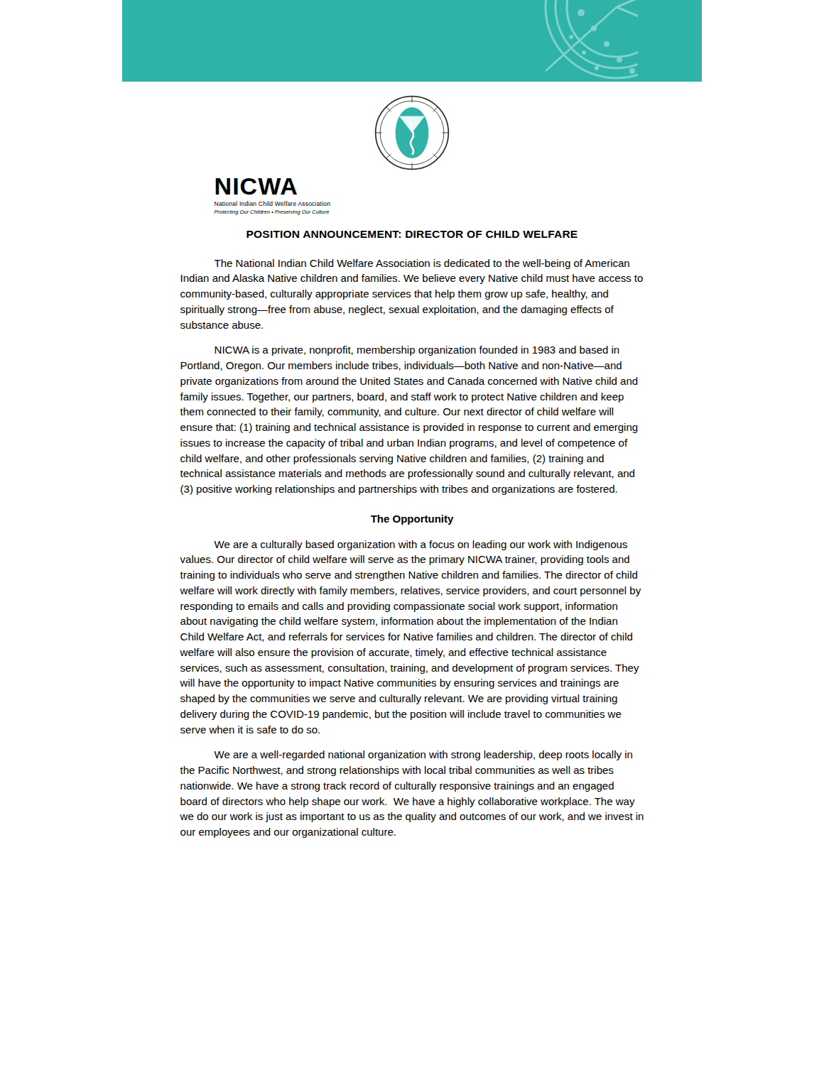NICWA
National Indian Child Welfare Association
Protecting Our Children • Preserving Our Culture
POSITION ANNOUNCEMENT: DIRECTOR OF CHILD WELFARE
The National Indian Child Welfare Association is dedicated to the well-being of American Indian and Alaska Native children and families. We believe every Native child must have access to community-based, culturally appropriate services that help them grow up safe, healthy, and spiritually strong—free from abuse, neglect, sexual exploitation, and the damaging effects of substance abuse.
NICWA is a private, nonprofit, membership organization founded in 1983 and based in Portland, Oregon. Our members include tribes, individuals—both Native and non-Native—and private organizations from around the United States and Canada concerned with Native child and family issues. Together, our partners, board, and staff work to protect Native children and keep them connected to their family, community, and culture. Our next director of child welfare will ensure that: (1) training and technical assistance is provided in response to current and emerging issues to increase the capacity of tribal and urban Indian programs, and level of competence of child welfare, and other professionals serving Native children and families, (2) training and technical assistance materials and methods are professionally sound and culturally relevant, and (3) positive working relationships and partnerships with tribes and organizations are fostered.
The Opportunity
We are a culturally based organization with a focus on leading our work with Indigenous values. Our director of child welfare will serve as the primary NICWA trainer, providing tools and training to individuals who serve and strengthen Native children and families. The director of child welfare will work directly with family members, relatives, service providers, and court personnel by responding to emails and calls and providing compassionate social work support, information about navigating the child welfare system, information about the implementation of the Indian Child Welfare Act, and referrals for services for Native families and children. The director of child welfare will also ensure the provision of accurate, timely, and effective technical assistance services, such as assessment, consultation, training, and development of program services. They will have the opportunity to impact Native communities by ensuring services and trainings are shaped by the communities we serve and culturally relevant. We are providing virtual training delivery during the COVID-19 pandemic, but the position will include travel to communities we serve when it is safe to do so.
We are a well-regarded national organization with strong leadership, deep roots locally in the Pacific Northwest, and strong relationships with local tribal communities as well as tribes nationwide. We have a strong track record of culturally responsive trainings and an engaged board of directors who help shape our work. We have a highly collaborative workplace. The way we do our work is just as important to us as the quality and outcomes of our work, and we invest in our employees and our organizational culture.